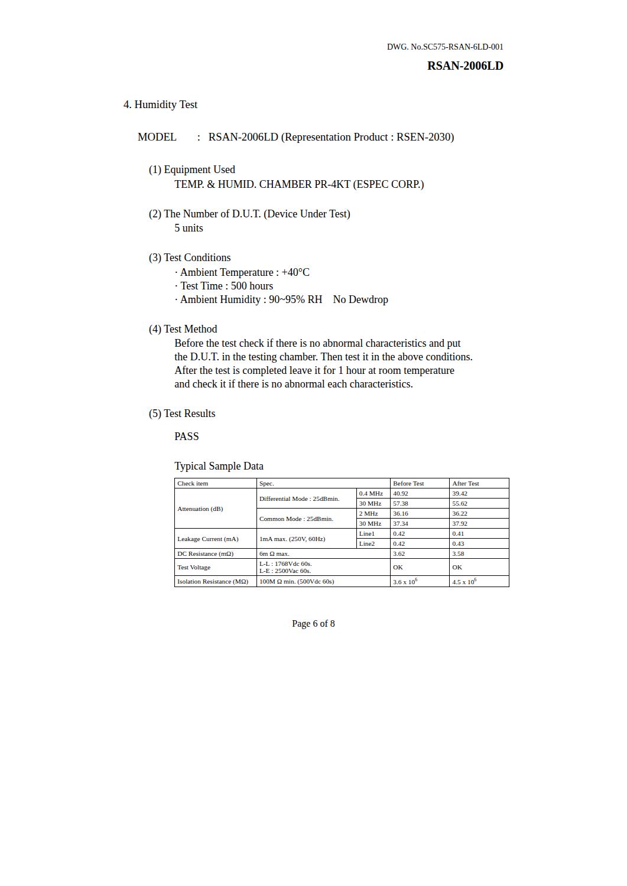DWG. No.SC575-RSAN-6LD-001
RSAN-2006LD
4. Humidity Test
MODEL: RSAN-2006LD (Representation Product : RSEN-2030)
(1) Equipment Used
TEMP. & HUMID. CHAMBER PR-4KT (ESPEC CORP.)
(2) The Number of D.U.T. (Device Under Test)
5 units
(3) Test Conditions
· Ambient Temperature : +40°C
· Test Time : 500 hours
· Ambient Humidity : 90~95% RH No Dewdrop
(4) Test Method
Before the test check if there is no abnormal characteristics and put
the D.U.T. in the testing chamber. Then test it in the above conditions.
After the test is completed leave it for 1 hour at room temperature
and check it if there is no abnormal each characteristics.
(5) Test Results
PASS
Typical Sample Data
| Check item | Spec. | Before Test | After Test |
| --- | --- | --- | --- |
| Attenuation (dB) | Differential Mode : 25dBmin. | 0.4 MHz | 40.92 | 39.42 |
| 30 MHz | 57.38 | 55.62 |
| Common Mode : 25dBmin. | 2 MHz | 36.16 | 36.22 |
| 30 MHz | 37.34 | 37.92 |
| Leakage Current (mA) | 1mA max. (250V, 60Hz) | Line1 | 0.42 | 0.41 |
| Line2 | 0.42 | 0.43 |
| DC Resistance (mΩ) | 6m Ω max. | 3.62 | 3.58 |
| Test Voltage | L-L : 1768Vdc 60s. L-E : 2500Vac 60s. | OK | OK |
| Isolation Resistance (MΩ) | 100M Ω min. (500Vdc 60s) | 3.6 x 10 6 | 4.5 x 10 6 |
Page 6 of 8